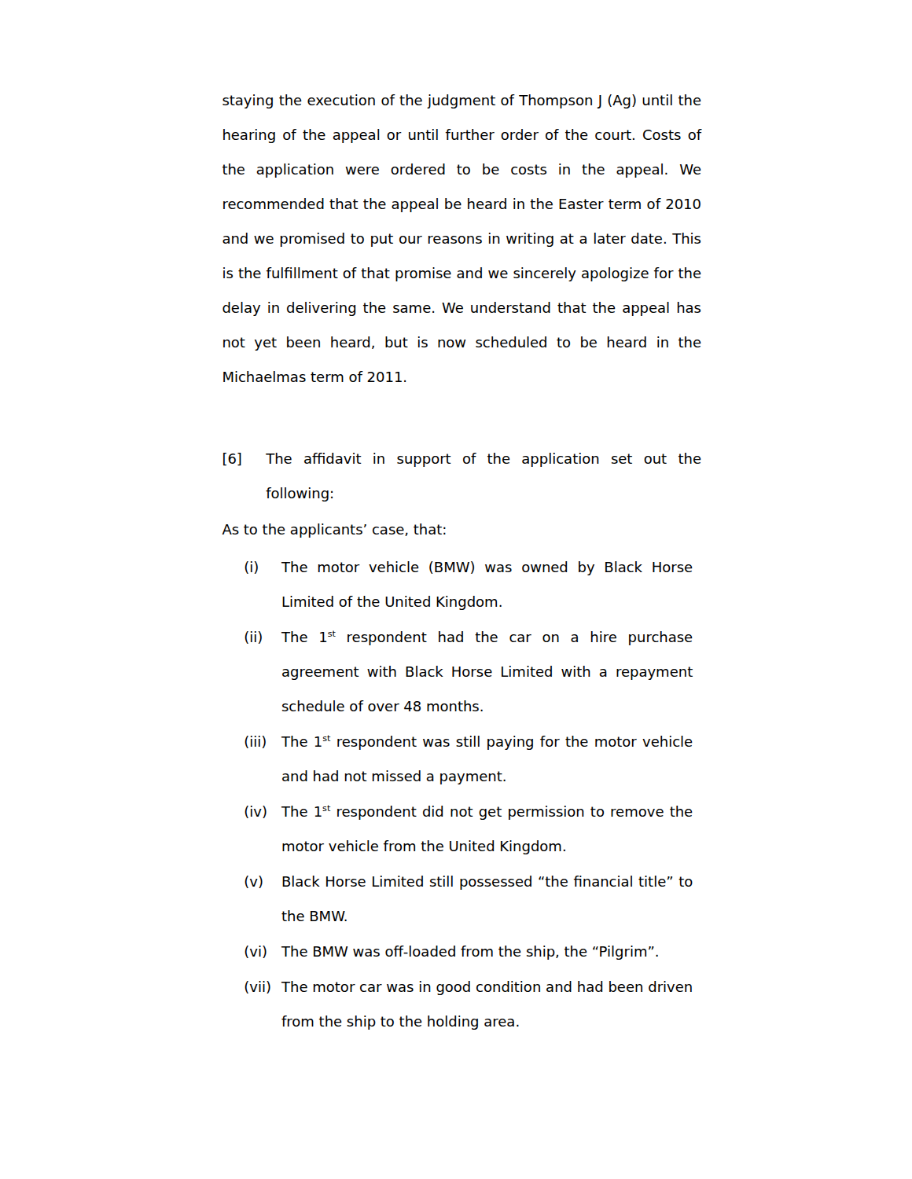staying the execution of the judgment of Thompson J (Ag) until the hearing of the appeal or until further order of the court. Costs of the application were ordered to be costs in the appeal. We recommended that the appeal be heard in the Easter term of 2010 and we promised to put our reasons in writing at a later date. This is the fulfillment of that promise and we sincerely apologize for the delay in delivering the same. We understand that the appeal has not yet been heard, but is now scheduled to be heard in the Michaelmas term of 2011.
[6]
The affidavit in support of the application set out the following:
As to the applicants’ case, that:
(i) The motor vehicle (BMW) was owned by Black Horse Limited of the United Kingdom.
(ii) The 1st respondent had the car on a hire purchase agreement with Black Horse Limited with a repayment schedule of over 48 months.
(iii) The 1st respondent was still paying for the motor vehicle and had not missed a payment.
(iv) The 1st respondent did not get permission to remove the motor vehicle from the United Kingdom.
(v) Black Horse Limited still possessed “the financial title” to the BMW.
(vi) The BMW was off-loaded from the ship, the “Pilgrim”.
(vii) The motor car was in good condition and had been driven from the ship to the holding area.